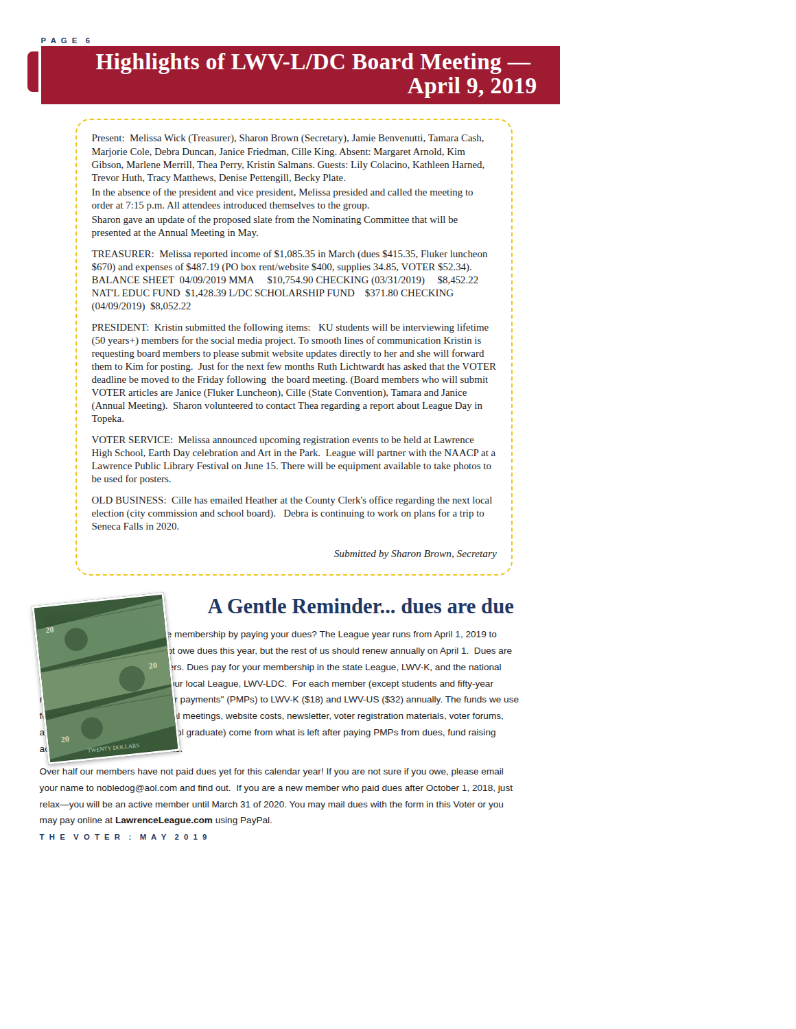P A G E 6
Highlights of LWV-L/DC Board Meeting — April 9, 2019
Present: Melissa Wick (Treasurer), Sharon Brown (Secretary), Jamie Benvenutti, Tamara Cash, Marjorie Cole, Debra Duncan, Janice Friedman, Cille King. Absent: Margaret Arnold, Kim Gibson, Marlene Merrill, Thea Perry, Kristin Salmans. Guests: Lily Colacino, Kathleen Harned, Trevor Huth, Tracy Matthews, Denise Pettengill, Becky Plate.
In the absence of the president and vice president, Melissa presided and called the meeting to order at 7:15 p.m. All attendees introduced themselves to the group.
Sharon gave an update of the proposed slate from the Nominating Committee that will be presented at the Annual Meeting in May.
TREASURER: Melissa reported income of $1,085.35 in March (dues $415.35, Fluker luncheon $670) and expenses of $487.19 (PO box rent/website $400, supplies 34.85, VOTER $52.34). BALANCE SHEET 04/09/2019 MMA $10,754.90 CHECKING (03/31/2019) $8,452.22 NAT'L EDUC FUND $1,428.39 L/DC SCHOLARSHIP FUND $371.80 CHECKING (04/09/2019) $8,052.22
PRESIDENT: Kristin submitted the following items: KU students will be interviewing lifetime (50 years+) members for the social media project. To smooth lines of communication Kristin is requesting board members to please submit website updates directly to her and she will forward them to Kim for posting. Just for the next few months Ruth Lichtwardt has asked that the VOTER deadline be moved to the Friday following the board meeting. (Board members who will submit VOTER articles are Janice (Fluker Luncheon), Cille (State Convention), Tamara and Janice (Annual Meeting). Sharon volunteered to contact Thea regarding a report about League Day in Topeka.
VOTER SERVICE: Melissa announced upcoming registration events to be held at Lawrence High School, Earth Day celebration and Art in the Park. League will partner with the NAACP at a Lawrence Public Library Festival on June 15. There will be equipment available to take photos to be used for posters.
OLD BUSINESS: Cille has emailed Heather at the County Clerk's office regarding the next local election (city commission and school board). Debra is continuing to work on plans for a trip to Seneca Falls in 2020.
Submitted by Sharon Brown, Secretary
20 20 20 TWENTY DOLLARS
A Gentle Reminder... dues are due
Have you renewed your League membership by paying your dues? The League year runs from April 1, 2019 to March 31, 2020. Students do not owe dues this year, but the rest of us should renew annually on April 1. Dues are optional for our fifty-year members. Dues pay for your membership in the state League, LWV-K, and the national League, LWV-US. as well as in our local League, LWV-LDC. For each member (except students and fifty-year members) we make "per member payments" (PMPs) to LWV-K ($18) and LWV-US ($32) annually. The funds we use for our local activities (educational meetings, website costs, newsletter, voter registration materials, voter forums, and a scholarship for a high school graduate) come from what is left after paying PMPs from dues, fund raising activities, grants and contributions.
Over half our members have not paid dues yet for this calendar year! If you are not sure if you owe, please email your name to nobledog@aol.com and find out. If you are a new member who paid dues after October 1, 2018, just relax—you will be an active member until March 31 of 2020. You may mail dues with the form in this Voter or you may pay online at LawrenceLeague.com using PayPal.
T H E V O T E R : M A Y 2 0 1 9